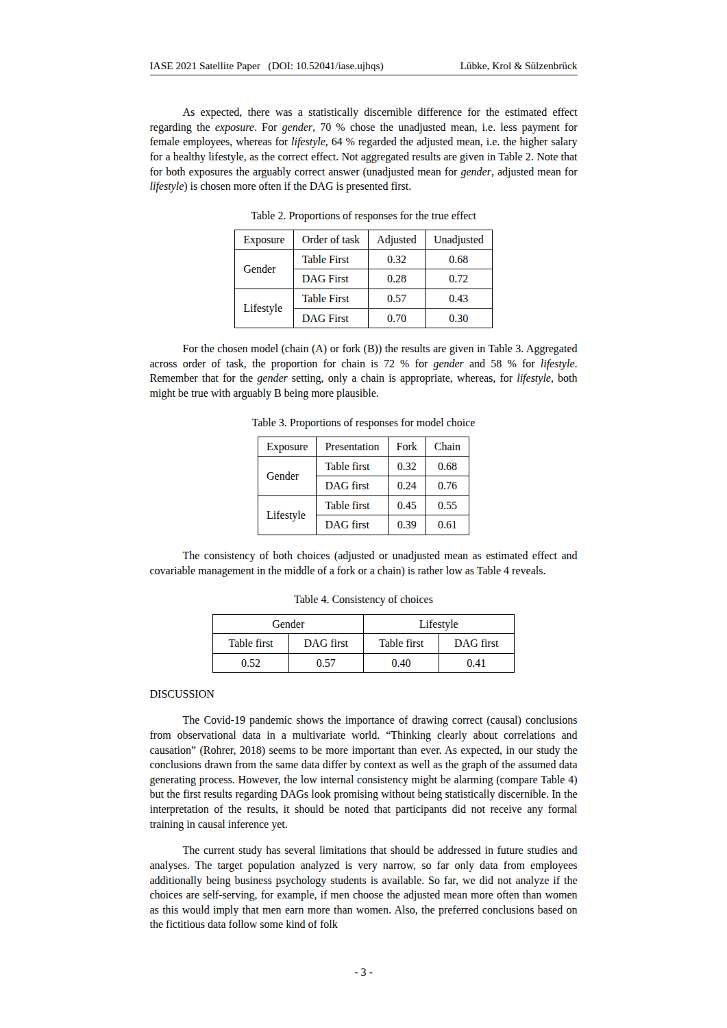IASE 2021 Satellite Paper (DOI: 10.52041/iase.ujhqs) Lübke, Krol & Sülzenbrück
As expected, there was a statistically discernible difference for the estimated effect regarding the exposure. For gender, 70 % chose the unadjusted mean, i.e. less payment for female employees, whereas for lifestyle, 64 % regarded the adjusted mean, i.e. the higher salary for a healthy lifestyle, as the correct effect. Not aggregated results are given in Table 2. Note that for both exposures the arguably correct answer (unadjusted mean for gender, adjusted mean for lifestyle) is chosen more often if the DAG is presented first.
Table 2. Proportions of responses for the true effect
| Exposure | Order of task | Adjusted | Unadjusted |
| Gender | Table First | 0.32 | 0.68 |
| DAG First | 0.28 | 0.72 |
| Lifestyle | Table First | 0.57 | 0.43 |
| DAG First | 0.70 | 0.30 |
For the chosen model (chain (A) or fork (B)) the results are given in Table 3. Aggregated across order of task, the proportion for chain is 72 % for gender and 58 % for lifestyle. Remember that for the gender setting, only a chain is appropriate, whereas, for lifestyle, both might be true with arguably B being more plausible.
Table 3. Proportions of responses for model choice
| Exposure | Presentation | Fork | Chain |
| Gender | Table first | 0.32 | 0.68 |
| DAG first | 0.24 | 0.76 |
| Lifestyle | Table first | 0.45 | 0.55 |
| DAG first | 0.39 | 0.61 |
The consistency of both choices (adjusted or unadjusted mean as estimated effect and covariable management in the middle of a fork or a chain) is rather low as Table 4 reveals.
Table 4. Consistency of choices
| Gender | Lifestyle |
| Table first | DAG first | Table first | DAG first |
| 0.52 | 0.57 | 0.40 | 0.41 |
DISCUSSION
The Covid-19 pandemic shows the importance of drawing correct (causal) conclusions from observational data in a multivariate world. “Thinking clearly about correlations and causation” (Rohrer, 2018) seems to be more important than ever. As expected, in our study the conclusions drawn from the same data differ by context as well as the graph of the assumed data generating process. However, the low internal consistency might be alarming (compare Table 4) but the first results regarding DAGs look promising without being statistically discernible. In the interpretation of the results, it should be noted that participants did not receive any formal training in causal inference yet.
The current study has several limitations that should be addressed in future studies and analyses. The target population analyzed is very narrow, so far only data from employees additionally being business psychology students is available. So far, we did not analyze if the choices are self-serving, for example, if men choose the adjusted mean more often than women as this would imply that men earn more than women. Also, the preferred conclusions based on the fictitious data follow some kind of folk
- 3 -